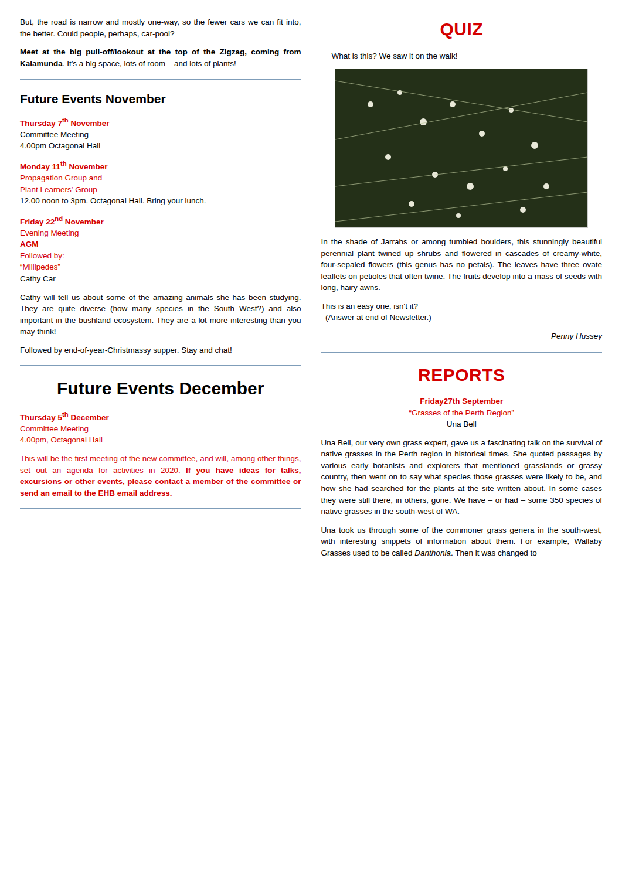But, the road is narrow and mostly one-way, so the fewer cars we can fit into, the better. Could people, perhaps, car-pool?
Meet at the big pull-off/lookout at the top of the Zigzag, coming from Kalamunda. It's a big space, lots of room – and lots of plants!
Future Events November
Thursday 7th November Committee Meeting 4.00pm Octagonal Hall
Monday 11th November Propagation Group and Plant Learners' Group 12.00 noon to 3pm. Octagonal Hall. Bring your lunch.
Friday 22nd November Evening Meeting AGM Followed by: “Millipedes” Cathy Car
Cathy will tell us about some of the amazing animals she has been studying. They are quite diverse (how many species in the South West?) and also important in the bushland ecosystem. They are a lot more interesting than you may think!
Followed by end-of-year-Christmassy supper. Stay and chat!
Future Events December
Thursday 5th December Committee Meeting 4.00pm, Octagonal Hall
This will be the first meeting of the new committee, and will, among other things, set out an agenda for activities in 2020. If you have ideas for talks, excursions or other events, please contact a member of the committee or send an email to the EHB email address.
QUIZ
What is this? We saw it on the walk!
In the shade of Jarrahs or among tumbled boulders, this stunningly beautiful perennial plant twined up shrubs and flowered in cascades of creamy-white, four-sepaled flowers (this genus has no petals). The leaves have three ovate leaflets on petioles that often twine. The fruits develop into a mass of seeds with long, hairy awns.
This is an easy one, isn't it?
(Answer at end of Newsletter.)
Penny Hussey
REPORTS
Friday27th September
“Grasses of the Perth Region”
Una Bell
Una Bell, our very own grass expert, gave us a fascinating talk on the survival of native grasses in the Perth region in historical times. She quoted passages by various early botanists and explorers that mentioned grasslands or grassy country, then went on to say what species those grasses were likely to be, and how she had searched for the plants at the site written about. In some cases they were still there, in others, gone. We have – or had – some 350 species of native grasses in the south-west of WA.
Una took us through some of the commoner grass genera in the south-west, with interesting snippets of information about them. For example, Wallaby Grasses used to be called Danthonia. Then it was changed to